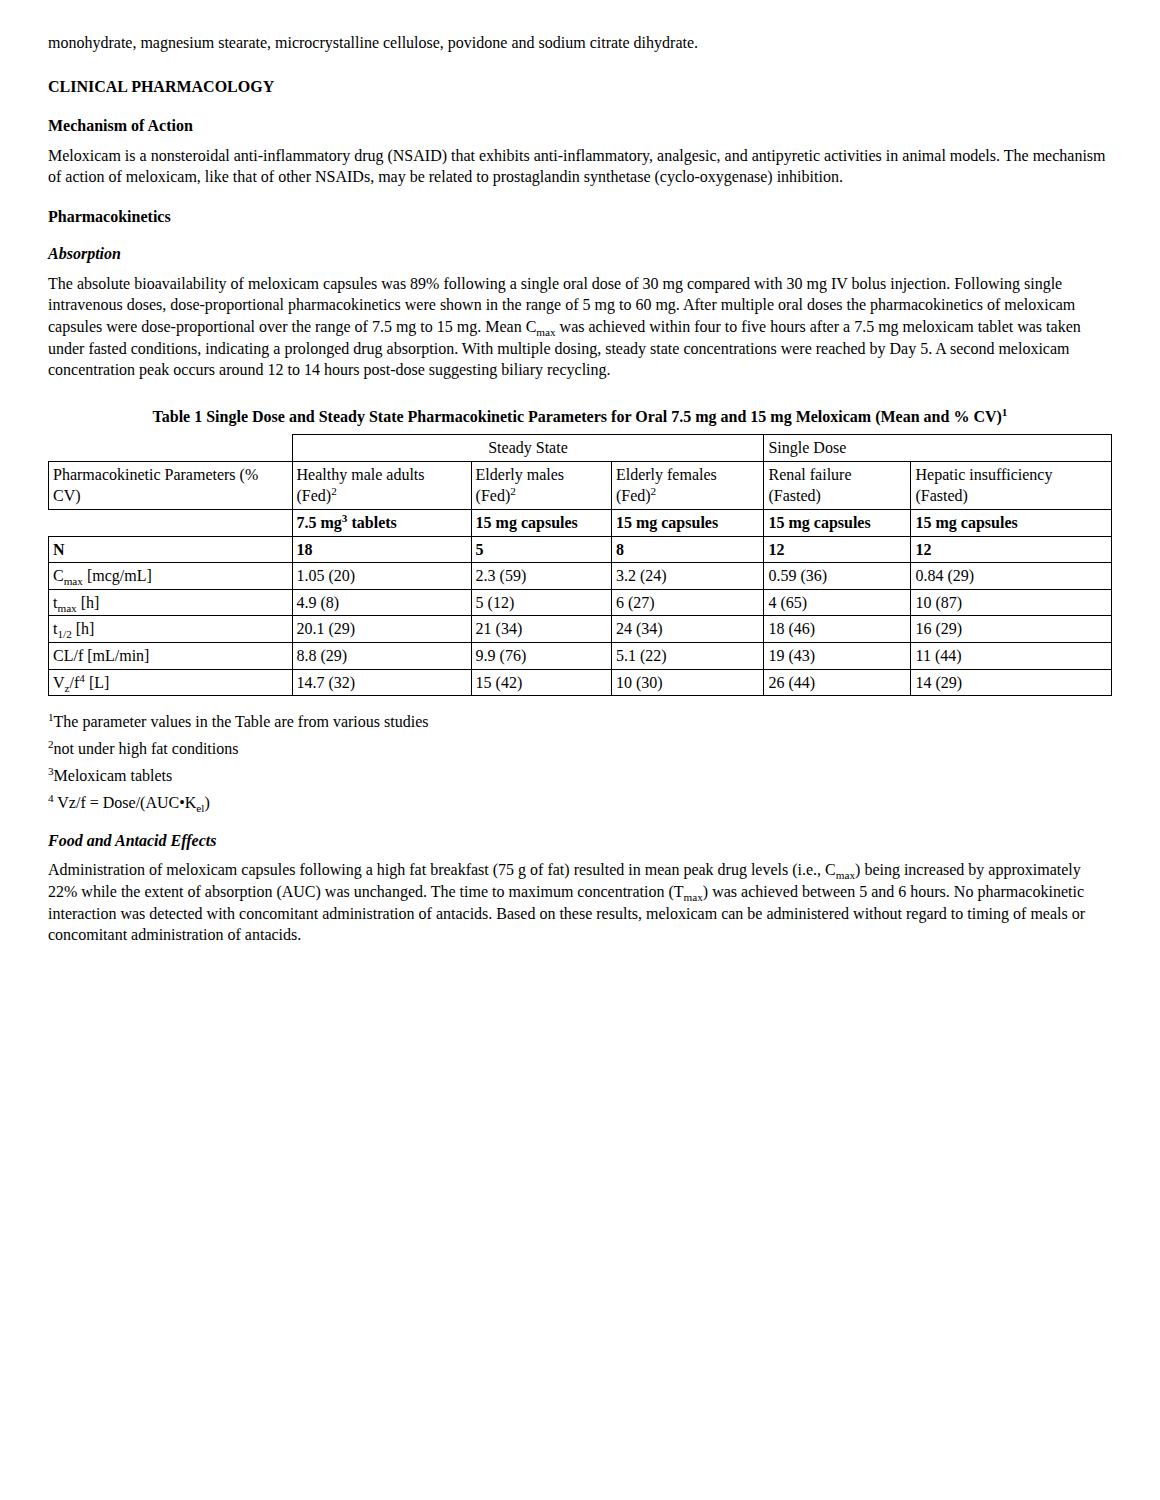monohydrate, magnesium stearate, microcrystalline cellulose, povidone and sodium citrate dihydrate.
CLINICAL PHARMACOLOGY
Mechanism of Action
Meloxicam is a nonsteroidal anti-inflammatory drug (NSAID) that exhibits anti-inflammatory, analgesic, and antipyretic activities in animal models. The mechanism of action of meloxicam, like that of other NSAIDs, may be related to prostaglandin synthetase (cyclo-oxygenase) inhibition.
Pharmacokinetics
Absorption
The absolute bioavailability of meloxicam capsules was 89% following a single oral dose of 30 mg compared with 30 mg IV bolus injection. Following single intravenous doses, dose-proportional pharmacokinetics were shown in the range of 5 mg to 60 mg. After multiple oral doses the pharmacokinetics of meloxicam capsules were dose-proportional over the range of 7.5 mg to 15 mg. Mean Cmax was achieved within four to five hours after a 7.5 mg meloxicam tablet was taken under fasted conditions, indicating a prolonged drug absorption. With multiple dosing, steady state concentrations were reached by Day 5. A second meloxicam concentration peak occurs around 12 to 14 hours post-dose suggesting biliary recycling.
Table 1 Single Dose and Steady State Pharmacokinetic Parameters for Oral 7.5 mg and 15 mg Meloxicam (Mean and % CV)1
| | Steady State | Single Dose |
| Pharmacokinetic Parameters (% CV) | Healthy male adults (Fed) 2 | Elderly males (Fed) 2 | Elderly females (Fed) 2 | Renal failure (Fasted) | Hepatic insufficiency (Fasted) |
| | 7.5 mg 3 tablets | 15 mg capsules | 15 mg capsules | 15 mg capsules | 15 mg capsules |
| N | 18 | 5 | 8 | 12 | 12 |
| C max [mcg/mL] | 1.05 (20) | 2.3 (59) | 3.2 (24) | 0.59 (36) | 0.84 (29) |
| t max [h] | 4.9 (8) | 5 (12) | 6 (27) | 4 (65) | 10 (87) |
| t 1/2 [h] | 20.1 (29) | 21 (34) | 24 (34) | 18 (46) | 16 (29) |
| CL/f [mL/min] | 8.8 (29) | 9.9 (76) | 5.1 (22) | 19 (43) | 11 (44) |
| V z /f 4 [L] | 14.7 (32) | 15 (42) | 10 (30) | 26 (44) | 14 (29) |
1The parameter values in the Table are from various studies
2not under high fat conditions
3Meloxicam tablets
4 Vz/f = Dose/(AUC•Kel)
Food and Antacid Effects
Administration of meloxicam capsules following a high fat breakfast (75 g of fat) resulted in mean peak drug levels (i.e., Cmax) being increased by approximately 22% while the extent of absorption (AUC) was unchanged. The time to maximum concentration (Tmax) was achieved between 5 and 6 hours. No pharmacokinetic interaction was detected with concomitant administration of antacids. Based on these results, meloxicam can be administered without regard to timing of meals or concomitant administration of antacids.